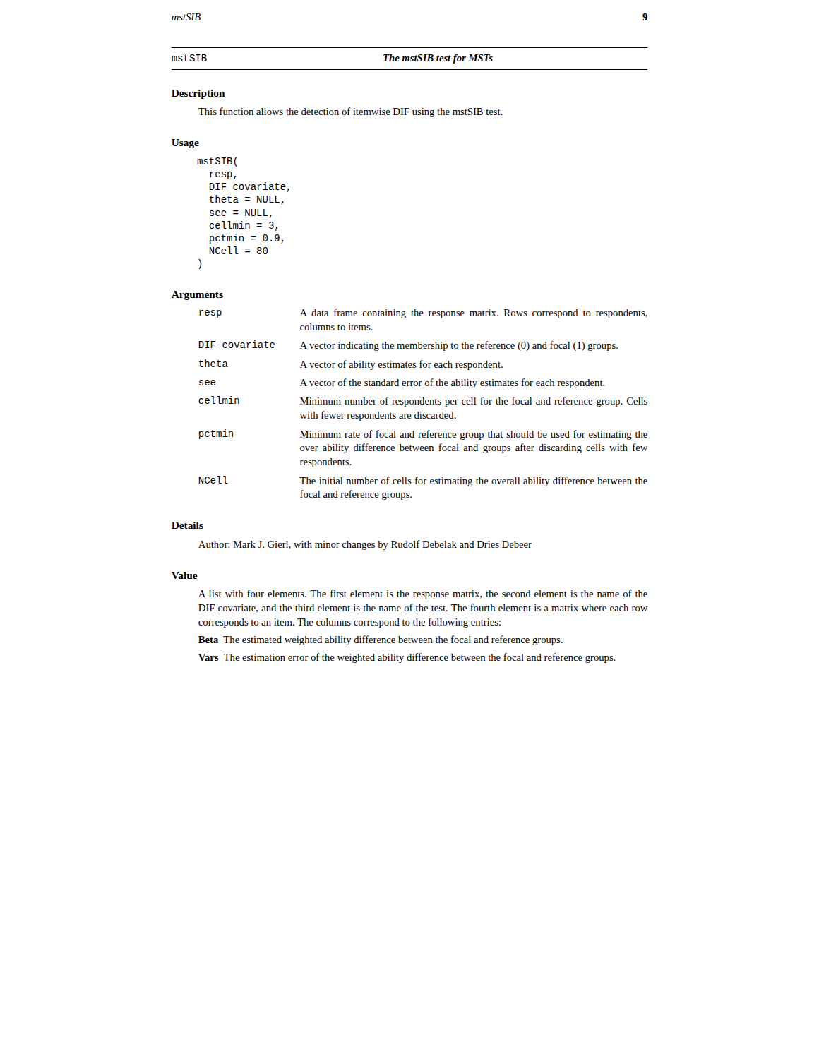mstSIB 9
mstSIB The mstSIB test for MSTs
Description
This function allows the detection of itemwise DIF using the mstSIB test.
Usage
mstSIB(
  resp,
  DIF_covariate,
  theta = NULL,
  see = NULL,
  cellmin = 3,
  pctmin = 0.9,
  NCell = 80
)
Arguments
resp
A data frame containing the response matrix. Rows correspond to respondents, columns to items.
DIF_covariate
A vector indicating the membership to the reference (0) and focal (1) groups.
theta
A vector of ability estimates for each respondent.
see
A vector of the standard error of the ability estimates for each respondent.
cellmin
Minimum number of respondents per cell for the focal and reference group. Cells with fewer respondents are discarded.
pctmin
Minimum rate of focal and reference group that should be used for estimating the over ability difference between focal and groups after discarding cells with few respondents.
NCell
The initial number of cells for estimating the overall ability difference between the focal and reference groups.
Details
Author: Mark J. Gierl, with minor changes by Rudolf Debelak and Dries Debeer
Value
A list with four elements. The first element is the response matrix, the second element is the name of the DIF covariate, and the third element is the name of the test. The fourth element is a matrix where each row corresponds to an item. The columns correspond to the following entries:
Beta The estimated weighted ability difference between the focal and reference groups.
Vars The estimation error of the weighted ability difference between the focal and reference groups.